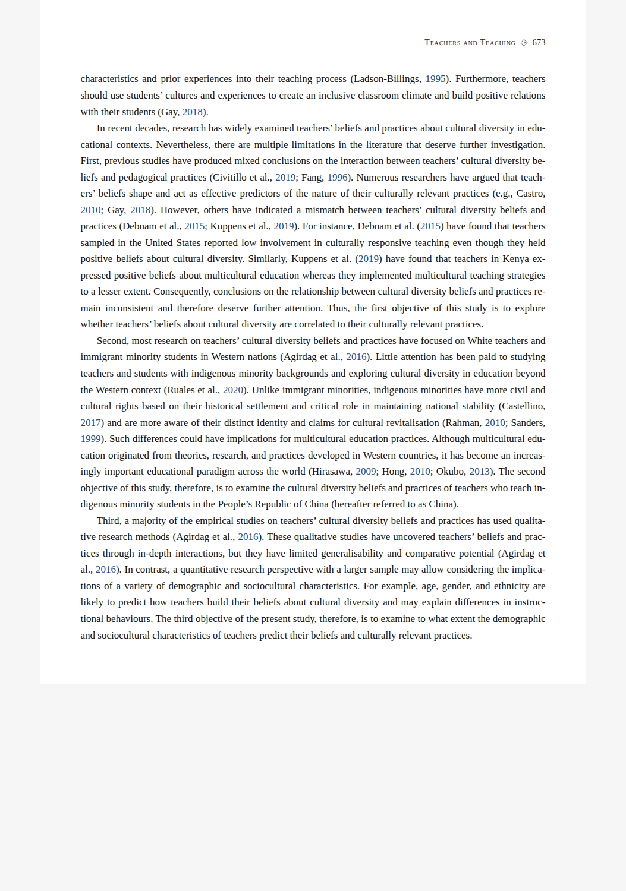Teachers and Teaching ⎆ 673
characteristics and prior experiences into their teaching process (Ladson-Billings, 1995). Furthermore, teachers should use students’ cultures and experiences to create an inclusive classroom climate and build positive relations with their students (Gay, 2018).
In recent decades, research has widely examined teachers’ beliefs and practices about cultural diversity in educational contexts. Nevertheless, there are multiple limitations in the literature that deserve further investigation. First, previous studies have produced mixed conclusions on the interaction between teachers’ cultural diversity beliefs and pedagogical practices (Civitillo et al., 2019; Fang, 1996). Numerous researchers have argued that teachers’ beliefs shape and act as effective predictors of the nature of their culturally relevant practices (e.g., Castro, 2010; Gay, 2018). However, others have indicated a mismatch between teachers’ cultural diversity beliefs and practices (Debnam et al., 2015; Kuppens et al., 2019). For instance, Debnam et al. (2015) have found that teachers sampled in the United States reported low involvement in culturally responsive teaching even though they held positive beliefs about cultural diversity. Similarly, Kuppens et al. (2019) have found that teachers in Kenya expressed positive beliefs about multicultural education whereas they implemented multicultural teaching strategies to a lesser extent. Consequently, conclusions on the relationship between cultural diversity beliefs and practices remain inconsistent and therefore deserve further attention. Thus, the first objective of this study is to explore whether teachers’ beliefs about cultural diversity are correlated to their culturally relevant practices.
Second, most research on teachers’ cultural diversity beliefs and practices have focused on White teachers and immigrant minority students in Western nations (Agirdag et al., 2016). Little attention has been paid to studying teachers and students with indigenous minority backgrounds and exploring cultural diversity in education beyond the Western context (Ruales et al., 2020). Unlike immigrant minorities, indigenous minorities have more civil and cultural rights based on their historical settlement and critical role in maintaining national stability (Castellino, 2017) and are more aware of their distinct identity and claims for cultural revitalisation (Rahman, 2010; Sanders, 1999). Such differences could have implications for multicultural education practices. Although multicultural education originated from theories, research, and practices developed in Western countries, it has become an increasingly important educational paradigm across the world (Hirasawa, 2009; Hong, 2010; Okubo, 2013). The second objective of this study, therefore, is to examine the cultural diversity beliefs and practices of teachers who teach indigenous minority students in the People’s Republic of China (hereafter referred to as China).
Third, a majority of the empirical studies on teachers’ cultural diversity beliefs and practices has used qualitative research methods (Agirdag et al., 2016). These qualitative studies have uncovered teachers’ beliefs and practices through in-depth interactions, but they have limited generalisability and comparative potential (Agirdag et al., 2016). In contrast, a quantitative research perspective with a larger sample may allow considering the implications of a variety of demographic and sociocultural characteristics. For example, age, gender, and ethnicity are likely to predict how teachers build their beliefs about cultural diversity and may explain differences in instructional behaviours. The third objective of the present study, therefore, is to examine to what extent the demographic and sociocultural characteristics of teachers predict their beliefs and culturally relevant practices.